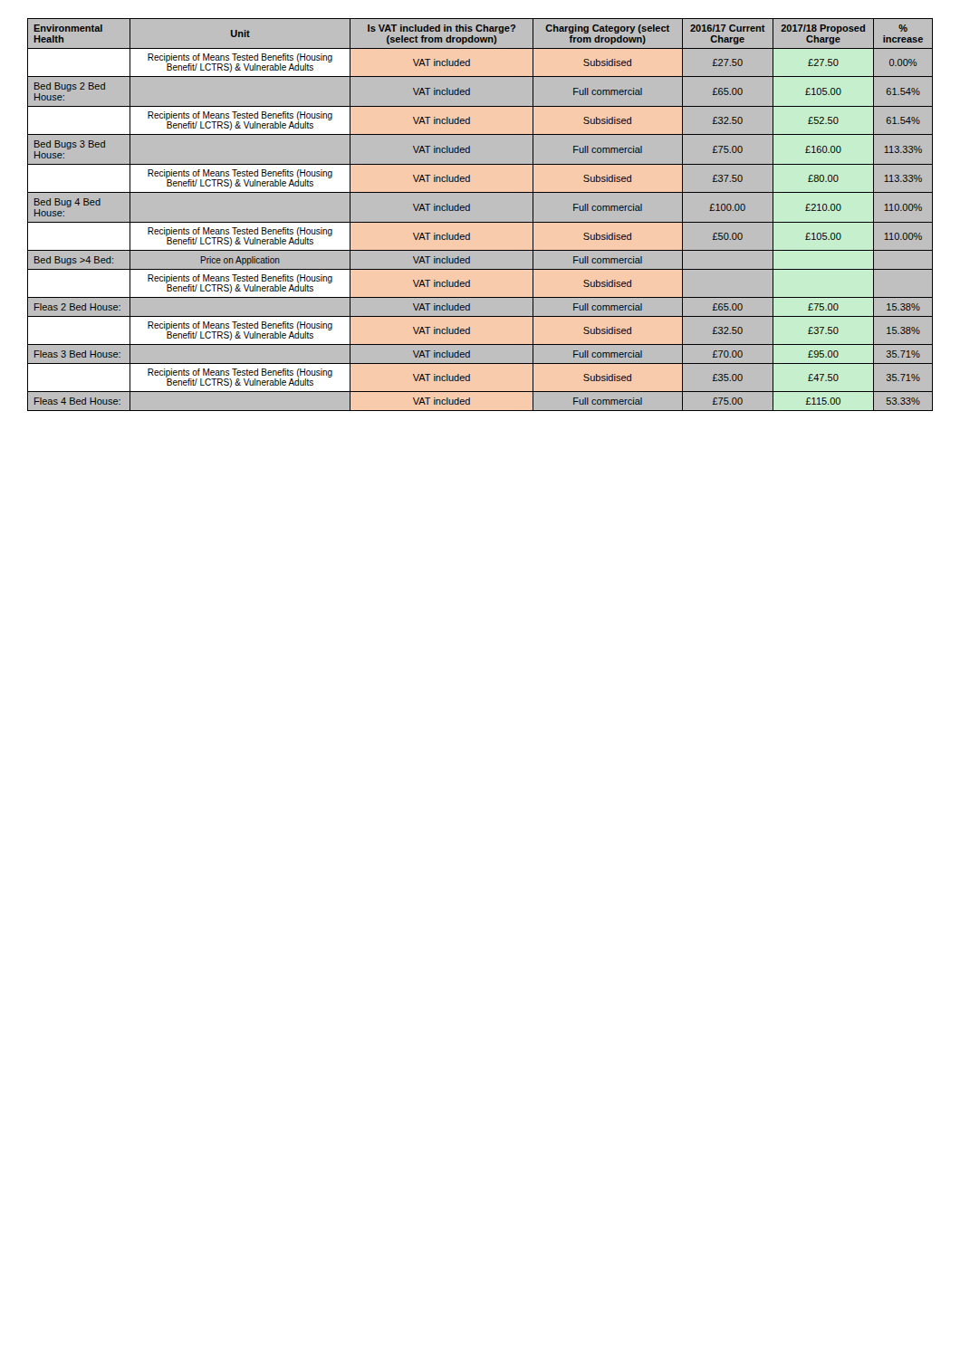| Environmental Health | Unit | Is VAT included in this Charge? (select from dropdown) | Charging Category (select from dropdown) | 2016/17 Current Charge | 2017/18 Proposed Charge | % increase |
| --- | --- | --- | --- | --- | --- | --- |
| | Recipients of Means Tested Benefits (Housing Benefit/ LCTRS) & Vulnerable Adults | VAT included | Subsidised | £27.50 | £27.50 | 0.00% |
| Bed Bugs 2 Bed House: | | VAT included | Full commercial | £65.00 | £105.00 | 61.54% |
| | Recipients of Means Tested Benefits (Housing Benefit/ LCTRS) & Vulnerable Adults | VAT included | Subsidised | £32.50 | £52.50 | 61.54% |
| Bed Bugs 3 Bed House: | | VAT included | Full commercial | £75.00 | £160.00 | 113.33% |
| | Recipients of Means Tested Benefits (Housing Benefit/ LCTRS) & Vulnerable Adults | VAT included | Subsidised | £37.50 | £80.00 | 113.33% |
| Bed Bug 4 Bed House: | | VAT included | Full commercial | £100.00 | £210.00 | 110.00% |
| | Recipients of Means Tested Benefits (Housing Benefit/ LCTRS) & Vulnerable Adults | VAT included | Subsidised | £50.00 | £105.00 | 110.00% |
| Bed Bugs >4 Bed: | Price on Application | VAT included | Full commercial | | | |
| | Recipients of Means Tested Benefits (Housing Benefit/ LCTRS) & Vulnerable Adults | VAT included | Subsidised | | | |
| Fleas 2 Bed House: | | VAT included | Full commercial | £65.00 | £75.00 | 15.38% |
| | Recipients of Means Tested Benefits (Housing Benefit/ LCTRS) & Vulnerable Adults | VAT included | Subsidised | £32.50 | £37.50 | 15.38% |
| Fleas 3 Bed House: | | VAT included | Full commercial | £70.00 | £95.00 | 35.71% |
| | Recipients of Means Tested Benefits (Housing Benefit/ LCTRS) & Vulnerable Adults | VAT included | Subsidised | £35.00 | £47.50 | 35.71% |
| Fleas 4 Bed House: | | VAT included | Full commercial | £75.00 | £115.00 | 53.33% |